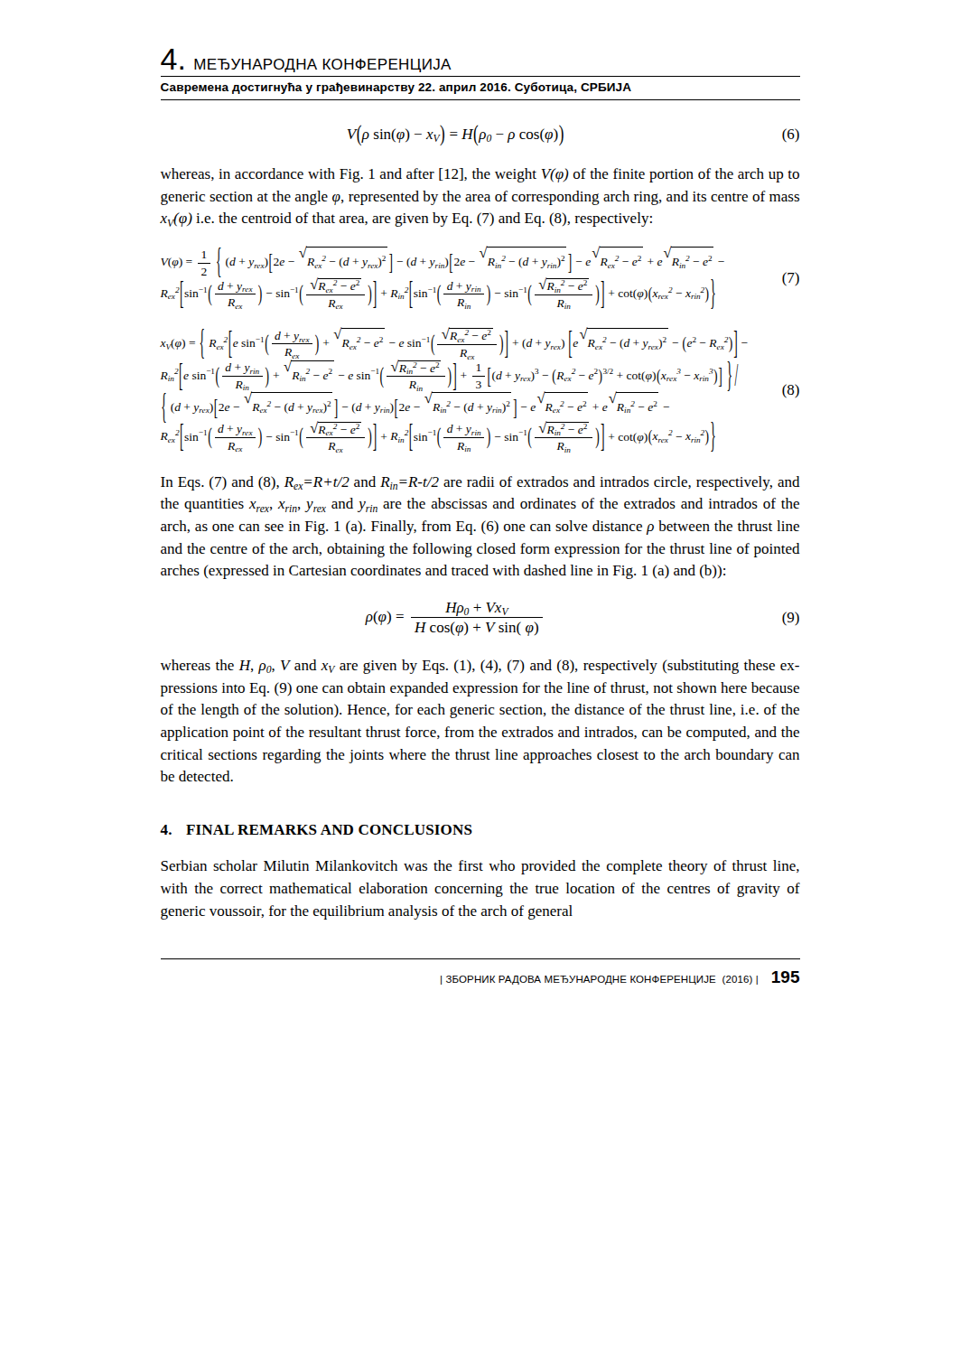4. МЕЂУНАРОДНА КОНФЕРЕНЦИЈА
Савремена достигнућа у грађевинарству 22. април 2016. Суботица, СРБИЈА
V(ρ sin(φ) − xV) = H(ρ0 − ρ cos(φ))
(6)
whereas, in accordance with Fig. 1 and after [12], the weight V(φ) of the finite portion of the arch up to generic section at the angle φ, represented by the area of corresponding arch ring, and its centre of mass xV(φ) i.e. the centroid of that area, are given by Eq. (7) and Eq. (8), respectively:
V(φ) = 12 { (d + yrex)[2e − Rex2 − (d + yrex)2] − (d + yrin)[2e − Rin2 − (d + yrin)2] − eRex2 − e2 + eRin2 − e2 − Rex2[sin−1(d + yrex Rex) − sin−1(Rex2 − e2 Rex)] + Rin2[sin−1(d + yrin Rin) − sin−1(Rin2 − e2 Rin)] + cot(φ)(xrex2 − xrin2)}
(7)
xV(φ) = { Rex2[e sin−1(d + yrex Rex) + Rex2 − e2 − e sin−1(Rex2 − e2 Rex)] + (d + yrex) [eRex2 − (d + yrex)2 − (e2 − Rex2)] − Rin2[e sin−1(d + yrin Rin) + Rin2 − e2 − e sin−1(Rin2 − e2 Rin)] + 13[(d + yrex)3 − (Rex2 − e2)3/2 + cot(φ)(xrex3 − xrin3)] }/ { (d + yrex)[2e − Rex2 − (d + yrex)2] − (d + yrin)[2e − Rin2 − (d + yrin)2] − eRex2 − e2 + eRin2 − e2 − Rex2[sin−1(d + yrex Rex) − sin−1(Rex2 − e2 Rex)] + Rin2[sin−1(d + yrin Rin) − sin−1(Rin2 − e2 Rin)] + cot(φ)(xrex2 − xrin2)}
(8)
In Eqs. (7) and (8), Rex=R+t/2 and Rin=R-t/2 are radii of extrados and intrados circle, respectively, and the quantities xrex, xrin, yrex and yrin are the abscissas and ordinates of the extrados and intrados of the arch, as one can see in Fig. 1 (a). Finally, from Eq. (6) one can solve distance ρ between the thrust line and the centre of the arch, obtaining the following closed form expression for the thrust line of pointed arches (expressed in Cartesian coordinates and traced with dashed line in Fig. 1 (a) and (b)):
ρ(φ) = Hρ0 + VxV H cos(φ) + V sin( φ)
(9)
whereas the H, ρ0, V and xV are given by Eqs. (1), (4), (7) and (8), respectively (substituting these expressions into Eq. (9) one can obtain expanded expression for the line of thrust, not shown here because of the length of the solution). Hence, for each generic section, the distance of the thrust line, i.e. of the application point of the resultant thrust force, from the extrados and intrados, can be computed, and the critical sections regarding the joints where the thrust line approaches closest to the arch boundary can be detected.
4. FINAL REMARKS AND CONCLUSIONS
Serbian scholar Milutin Milankovitch was the first who provided the complete theory of thrust line, with the correct mathematical elaboration concerning the true location of the centres of gravity of generic voussoir, for the equilibrium analysis of the arch of general
| ЗБОРНИК РАДОВА МЕЂУНАРОДНЕ КОНФЕРЕНЦИЈЕ (2016) | 195